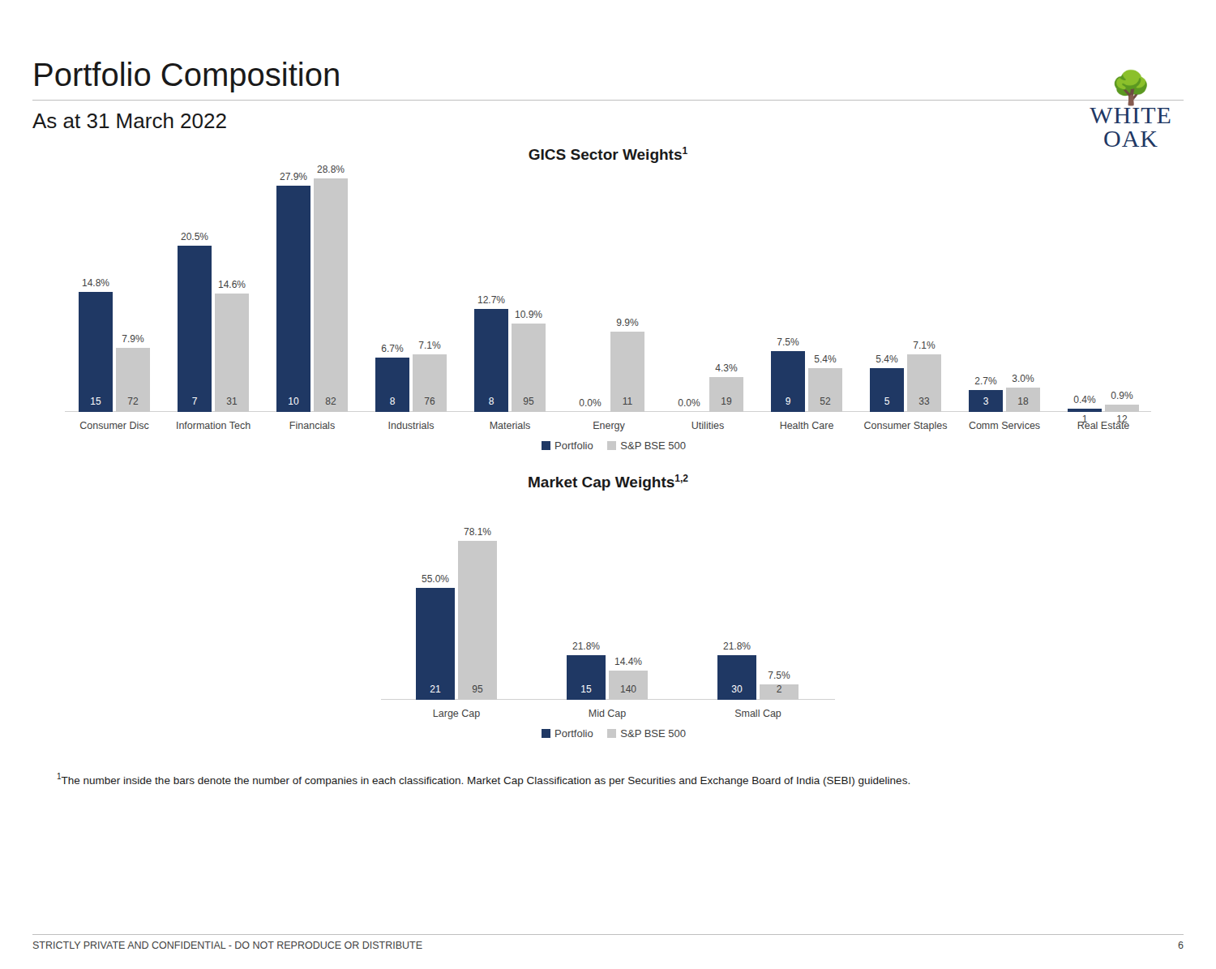🌳
WHITE
OAK
Portfolio Composition
As at 31 March 2022
GICS Sector Weights1
14.8%
15
7.9%
72
Consumer Disc
20.5%
7
14.6%
31
Information Tech
27.9%
10
28.8%
82
Financials
6.7%
8
7.1%
76
Industrials
12.7%
8
10.9%
95
Materials
0.0%
9.9%
11
Energy
0.0%
4.3%
19
Utilities
7.5%
9
5.4%
52
Health Care
5.4%
5
7.1%
33
Consumer Staples
2.7%
3
3.0%
18
Comm Services
0.4%
1
0.9%
12
Real Estate
Portfolio S&P BSE 500
Market Cap Weights1,2
55.0%
21
78.1%
95
Large Cap
21.8%
15
14.4%
140
Mid Cap
21.8%
30
7.5%
2
Small Cap
Portfolio S&P BSE 500
1The number inside the bars denote the number of companies in each classification. Market Cap Classification as per Securities and Exchange Board of India (SEBI) guidelines.
STRICTLY PRIVATE AND CONFIDENTIAL - DO NOT REPRODUCE OR DISTRIBUTE
6